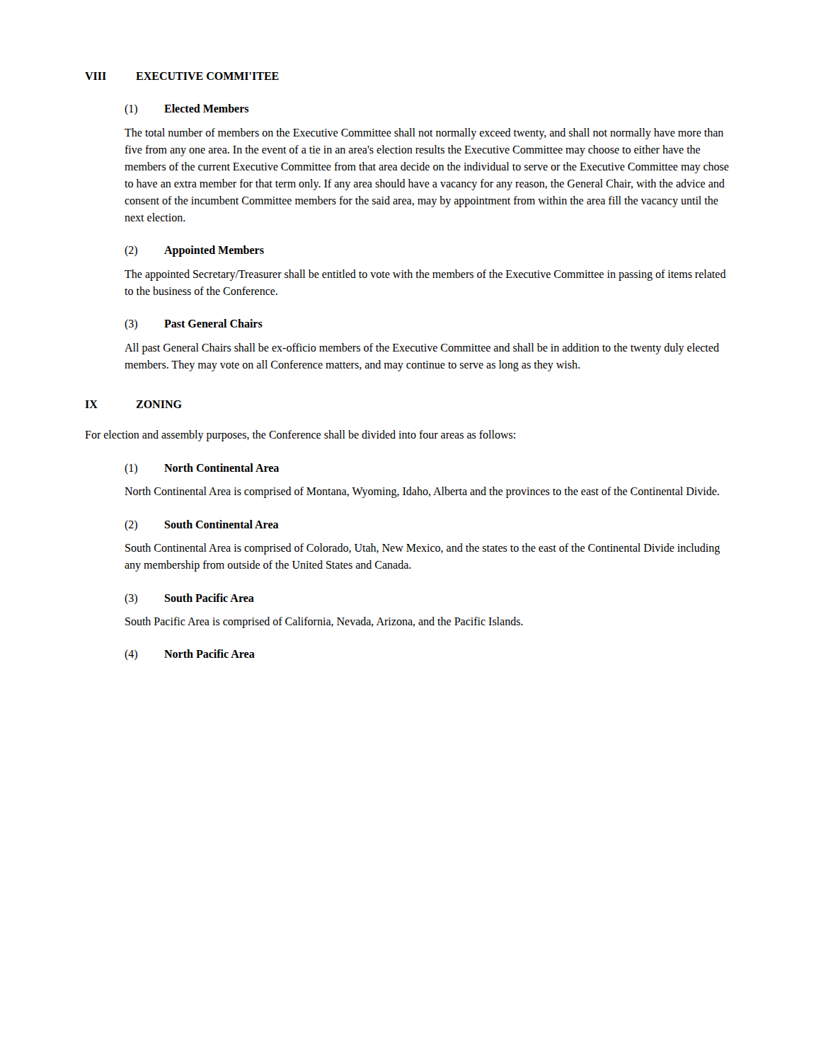VIIIEXECUTIVE COMMI'ITEE
(1) Elected Members
The total number of members on the Executive Committee shall not normally exceed twenty, and shall not normally have more than five from any one area. In the event of a tie in an area's election results the Executive Committee may choose to either have the members of the current Executive Committee from that area decide on the individual to serve or the Executive Committee may chose to have an extra member for that term only. If any area should have a vacancy for any reason, the General Chair, with the advice and consent of the incumbent Committee members for the said area, may by appointment from within the area fill the vacancy until the next election.
(2) Appointed Members
The appointed Secretary/Treasurer shall be entitled to vote with the members of the Executive Committee in passing of items related to the business of the Conference.
(3) Past General Chairs
All past General Chairs shall be ex-officio members of the Executive Committee and shall be in addition to the twenty duly elected members. They may vote on all Conference matters, and may continue to serve as long as they wish.
IXZONING
For election and assembly purposes, the Conference shall be divided into four areas as follows:
(1) North Continental Area
North Continental Area is comprised of Montana, Wyoming, Idaho, Alberta and the provinces to the east of the Continental Divide.
(2) South Continental Area
South Continental Area is comprised of Colorado, Utah, New Mexico, and the states to the east of the Continental Divide including any membership from outside of the United States and Canada.
(3) South Pacific Area
South Pacific Area is comprised of California, Nevada, Arizona, and the Pacific Islands.
(4) North Pacific Area